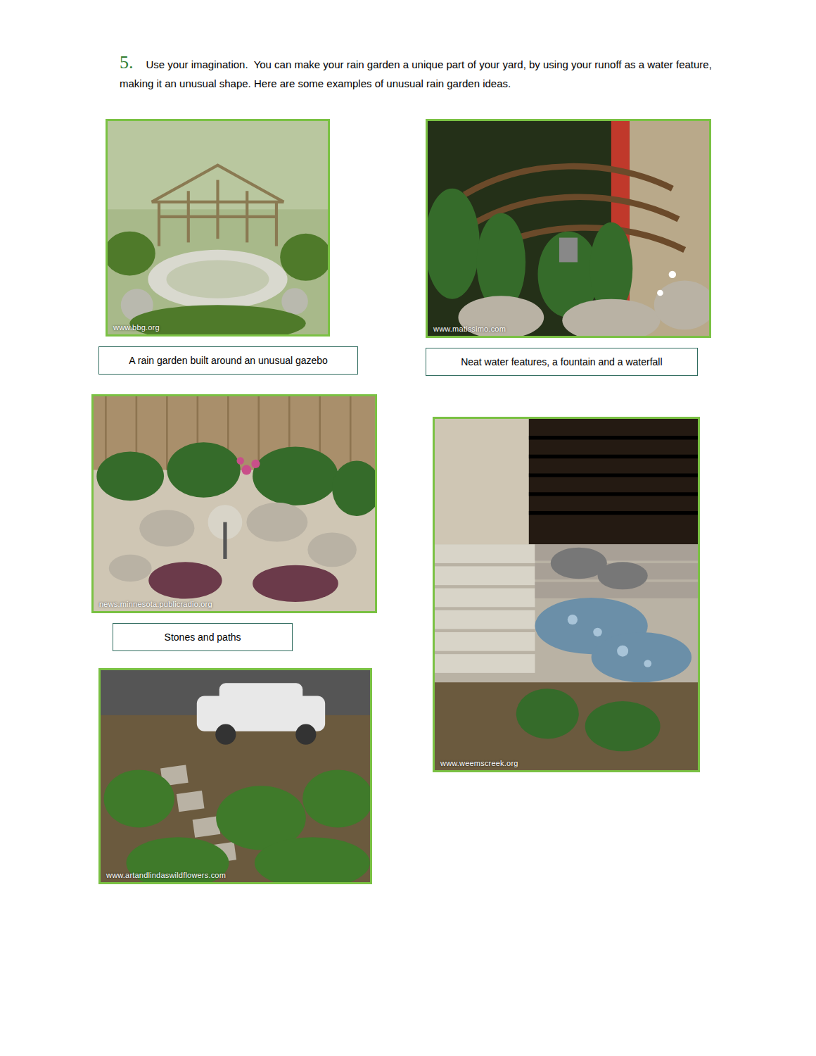5. Use your imagination. You can make your rain garden a unique part of your yard, by using your runoff as a water feature, making it an unusual shape. Here are some examples of unusual rain garden ideas.
www.bbg.org
A rain garden built around an unusual gazebo
news.minnesota.publicradio.org
Stones and paths
www.artandlindaswildflowers.com
www.matissimo.com
Neat water features, a fountain and a waterfall
www.weemscreek.org